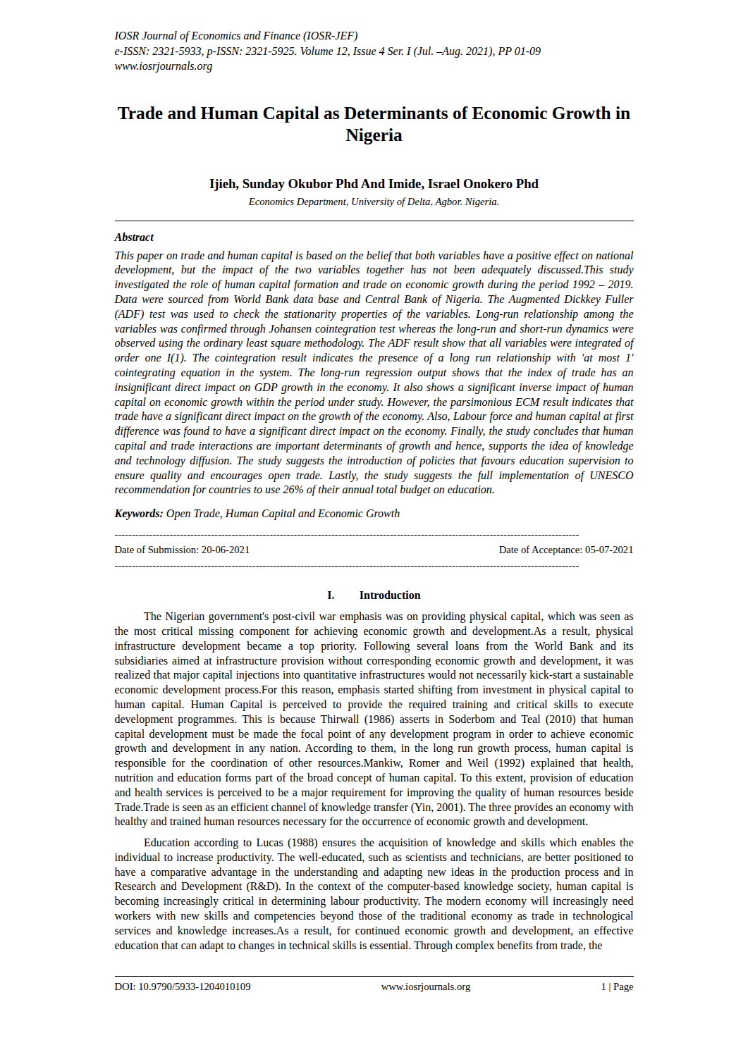IOSR Journal of Economics and Finance (IOSR-JEF)
e-ISSN: 2321-5933, p-ISSN: 2321-5925. Volume 12, Issue 4 Ser. I (Jul. –Aug. 2021), PP 01-09
www.iosrjournals.org
Trade and Human Capital as Determinants of Economic Growth in Nigeria
Ijieh, Sunday Okubor Phd And Imide, Israel Onokero Phd
Economics Department, University of Delta, Agbor. Nigeria.
Abstract
This paper on trade and human capital is based on the belief that both variables have a positive effect on national development, but the impact of the two variables together has not been adequately discussed.This study investigated the role of human capital formation and trade on economic growth during the period 1992 – 2019. Data were sourced from World Bank data base and Central Bank of Nigeria. The Augmented Dickkey Fuller (ADF) test was used to check the stationarity properties of the variables. Long-run relationship among the variables was confirmed through Johansen cointegration test whereas the long-run and short-run dynamics were observed using the ordinary least square methodology. The ADF result show that all variables were integrated of order one I(1). The cointegration result indicates the presence of a long run relationship with 'at most 1' cointegrating equation in the system. The long-run regression output shows that the index of trade has an insignificant direct impact on GDP growth in the economy. It also shows a significant inverse impact of human capital on economic growth within the period under study. However, the parsimonious ECM result indicates that trade have a significant direct impact on the growth of the economy. Also, Labour force and human capital at first difference was found to have a significant direct impact on the economy. Finally, the study concludes that human capital and trade interactions are important determinants of growth and hence, supports the idea of knowledge and technology diffusion. The study suggests the introduction of policies that favours education supervision to ensure quality and encourages open trade. Lastly, the study suggests the full implementation of UNESCO recommendation for countries to use 26% of their annual total budget on education.
Keywords: Open Trade, Human Capital and Economic Growth
---------------------------------------------------------------------------------------------------------------------------------------
Date of Submission: 20-06-2021 Date of Acceptance: 05-07-2021
---------------------------------------------------------------------------------------------------------------------------------------
I. Introduction
The Nigerian government's post-civil war emphasis was on providing physical capital, which was seen as the most critical missing component for achieving economic growth and development.As a result, physical infrastructure development became a top priority. Following several loans from the World Bank and its subsidiaries aimed at infrastructure provision without corresponding economic growth and development, it was realized that major capital injections into quantitative infrastructures would not necessarily kick-start a sustainable economic development process.For this reason, emphasis started shifting from investment in physical capital to human capital. Human Capital is perceived to provide the required training and critical skills to execute development programmes. This is because Thirwall (1986) asserts in Soderbom and Teal (2010) that human capital development must be made the focal point of any development program in order to achieve economic growth and development in any nation. According to them, in the long run growth process, human capital is responsible for the coordination of other resources.Mankiw, Romer and Weil (1992) explained that health, nutrition and education forms part of the broad concept of human capital. To this extent, provision of education and health services is perceived to be a major requirement for improving the quality of human resources beside Trade.Trade is seen as an efficient channel of knowledge transfer (Yin, 2001). The three provides an economy with healthy and trained human resources necessary for the occurrence of economic growth and development.
Education according to Lucas (1988) ensures the acquisition of knowledge and skills which enables the individual to increase productivity. The well-educated, such as scientists and technicians, are better positioned to have a comparative advantage in the understanding and adapting new ideas in the production process and in Research and Development (R&D). In the context of the computer-based knowledge society, human capital is becoming increasingly critical in determining labour productivity. The modern economy will increasingly need workers with new skills and competencies beyond those of the traditional economy as trade in technological services and knowledge increases.As a result, for continued economic growth and development, an effective education that can adapt to changes in technical skills is essential. Through complex benefits from trade, the
DOI: 10.9790/5933-1204010109 www.iosrjournals.org 1 | Page